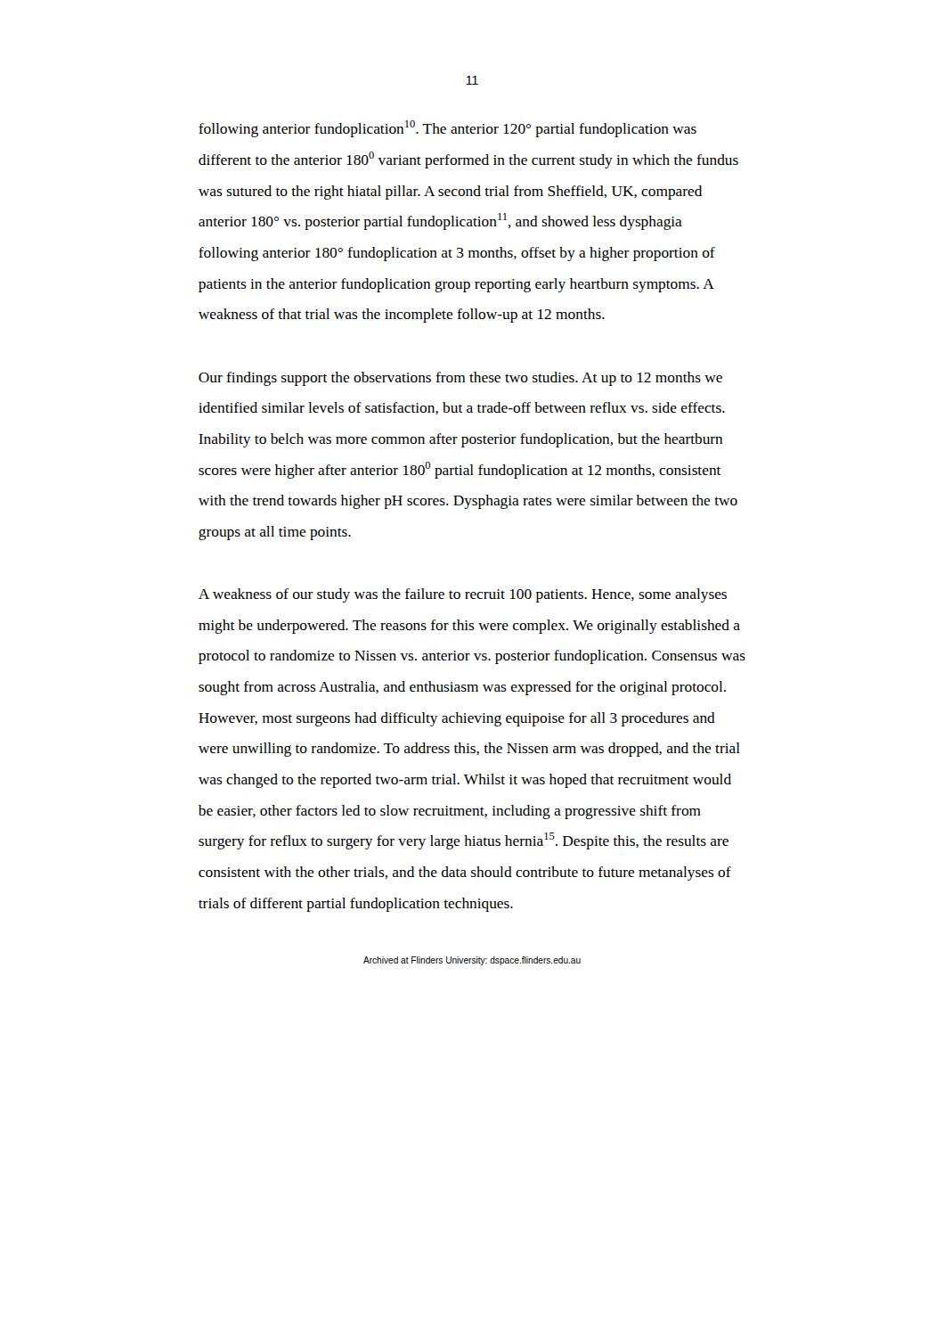11
following anterior fundoplication10. The anterior 120° partial fundoplication was different to the anterior 1800 variant performed in the current study in which the fundus was sutured to the right hiatal pillar. A second trial from Sheffield, UK, compared anterior 180° vs. posterior partial fundoplication11, and showed less dysphagia following anterior 180° fundoplication at 3 months, offset by a higher proportion of patients in the anterior fundoplication group reporting early heartburn symptoms. A weakness of that trial was the incomplete follow-up at 12 months.
Our findings support the observations from these two studies. At up to 12 months we identified similar levels of satisfaction, but a trade-off between reflux vs. side effects. Inability to belch was more common after posterior fundoplication, but the heartburn scores were higher after anterior 1800 partial fundoplication at 12 months, consistent with the trend towards higher pH scores. Dysphagia rates were similar between the two groups at all time points.
A weakness of our study was the failure to recruit 100 patients. Hence, some analyses might be underpowered. The reasons for this were complex. We originally established a protocol to randomize to Nissen vs. anterior vs. posterior fundoplication. Consensus was sought from across Australia, and enthusiasm was expressed for the original protocol. However, most surgeons had difficulty achieving equipoise for all 3 procedures and were unwilling to randomize. To address this, the Nissen arm was dropped, and the trial was changed to the reported two-arm trial. Whilst it was hoped that recruitment would be easier, other factors led to slow recruitment, including a progressive shift from surgery for reflux to surgery for very large hiatus hernia15. Despite this, the results are consistent with the other trials, and the data should contribute to future metanalyses of trials of different partial fundoplication techniques.
Archived at Flinders University: dspace.flinders.edu.au